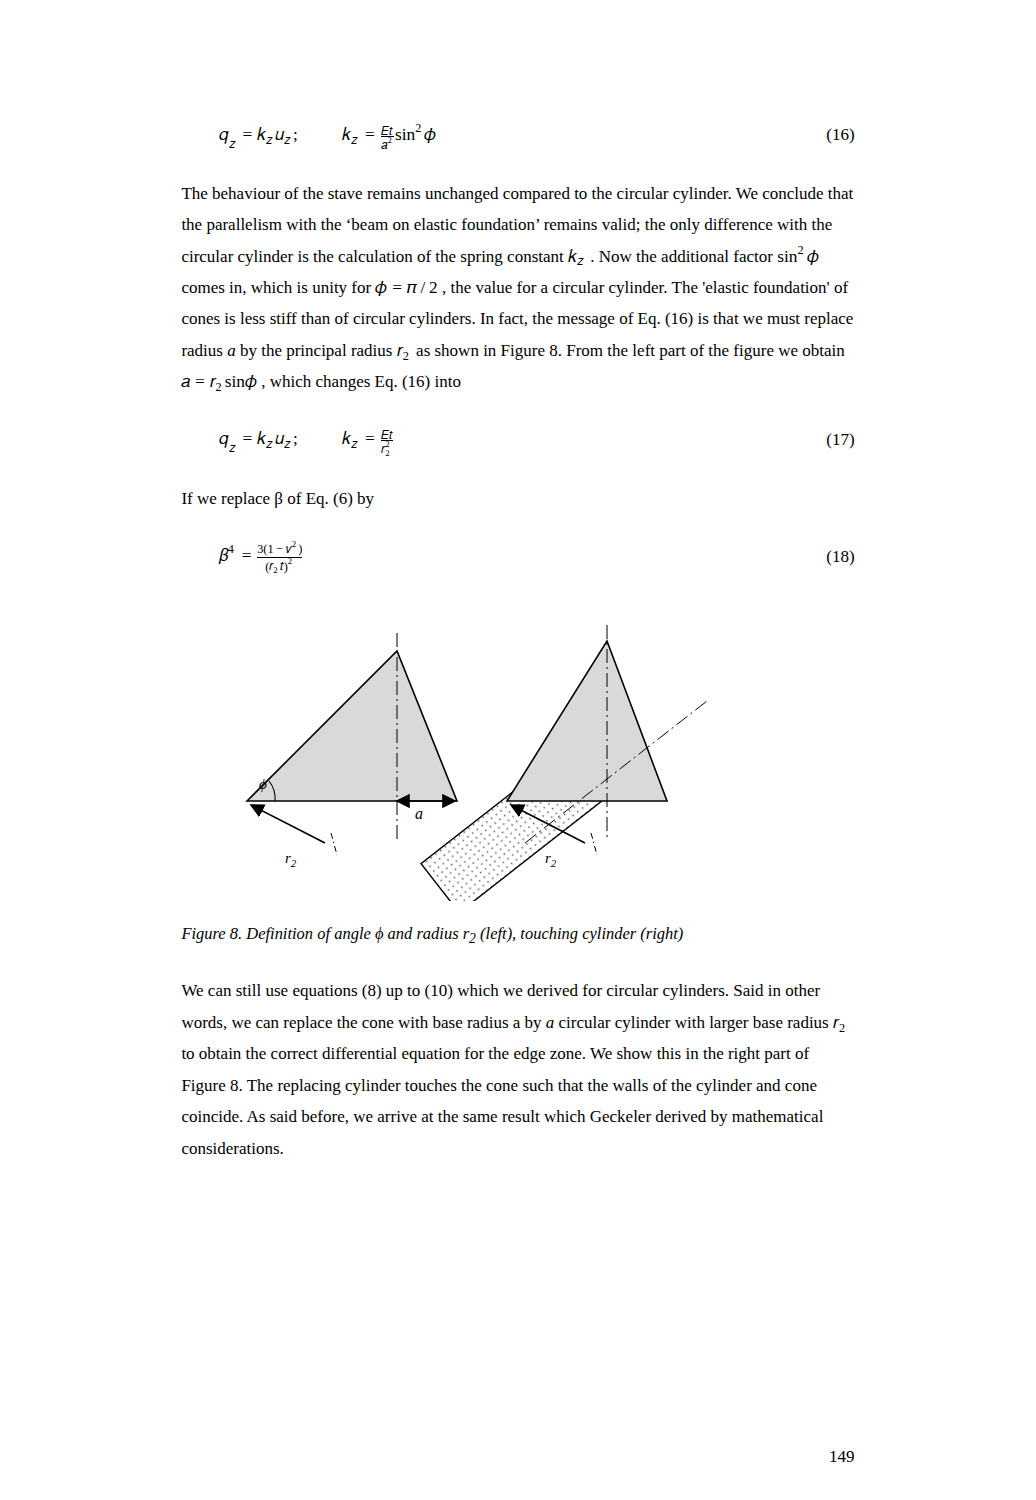qz = kz uz ; kz = Et a2 sin2 ⁡ ϕ
(16)
The behaviour of the stave remains unchanged compared to the circular cylinder. We conclude that the parallelism with the ‘beam on elastic foundation’ remains valid; the only difference with the circular cylinder is the calculation of the spring constant kz . Now the additional factor sin2⁡ϕ comes in, which is unity for ϕ=π/2 , the value for a circular cylinder. The 'elastic foundation' of cones is less stiff than of circular cylinders. In fact, the message of Eq. (16) is that we must replace radius a by the principal radius r2 as shown in Figure 8. From the left part of the figure we obtain a=r2⁢sin⁡ϕ , which changes Eq. (16) into
qz = kz uz ; kz = Et r22
(17)
If we replace β of Eq. (6) by
β4 = 3 ( 1 − ν2 ) ( r2 ⁢ t ) 2
(18)
Figure 8 Left: a cone shown as a triangle with apex angle phi at the lower-left vertex, base radius a measured from the axis to the right base corner, and principal radius r2 measured along the slant from the lower-left vertex. Right: the same cone with a touching cylinder drawn as a tilted rectangle whose wall coincides with the cone wall; r2 is indicated along the slant. ϕ a r2 r2
Figure 8. Definition of angle ϕ and radius r2 (left), touching cylinder (right)
We can still use equations (8) up to (10) which we derived for circular cylinders. Said in other words, we can replace the cone with base radius a by a circular cylinder with larger base radius r2 to obtain the correct differential equation for the edge zone. We show this in the right part of Figure 8. The replacing cylinder touches the cone such that the walls of the cylinder and cone coincide. As said before, we arrive at the same result which Geckeler derived by mathematical considerations.
149